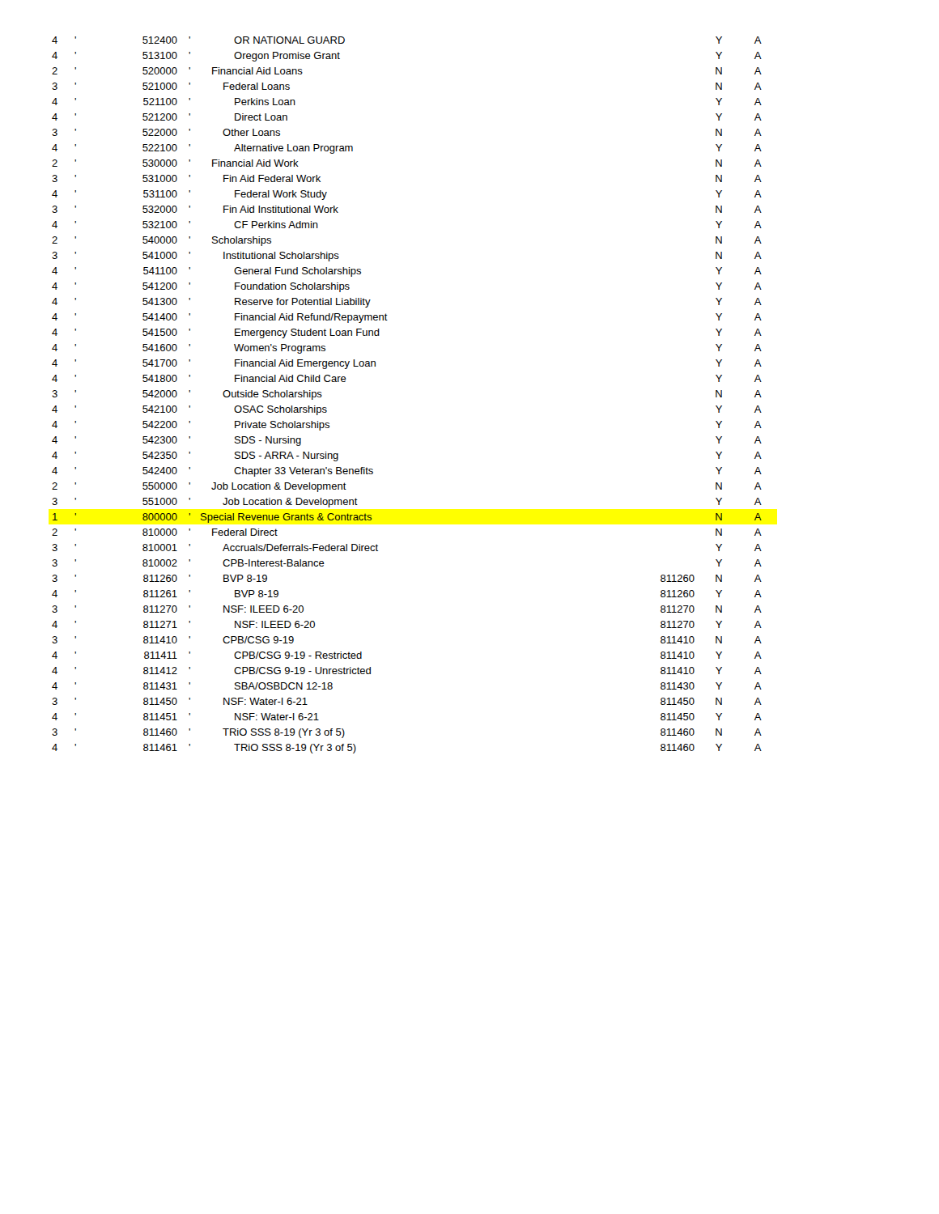| 4 | ' | 512400 | ' | OR NATIONAL GUARD | | Y | A |
| 4 | ' | 513100 | ' | Oregon Promise Grant | | Y | A |
| 2 | ' | 520000 | ' | Financial Aid Loans | | N | A |
| 3 | ' | 521000 | ' | Federal Loans | | N | A |
| 4 | ' | 521100 | ' | Perkins Loan | | Y | A |
| 4 | ' | 521200 | ' | Direct Loan | | Y | A |
| 3 | ' | 522000 | ' | Other Loans | | N | A |
| 4 | ' | 522100 | ' | Alternative Loan Program | | Y | A |
| 2 | ' | 530000 | ' | Financial Aid Work | | N | A |
| 3 | ' | 531000 | ' | Fin Aid Federal Work | | N | A |
| 4 | ' | 531100 | ' | Federal Work Study | | Y | A |
| 3 | ' | 532000 | ' | Fin Aid Institutional Work | | N | A |
| 4 | ' | 532100 | ' | CF Perkins Admin | | Y | A |
| 2 | ' | 540000 | ' | Scholarships | | N | A |
| 3 | ' | 541000 | ' | Institutional Scholarships | | N | A |
| 4 | ' | 541100 | ' | General Fund Scholarships | | Y | A |
| 4 | ' | 541200 | ' | Foundation Scholarships | | Y | A |
| 4 | ' | 541300 | ' | Reserve for Potential Liability | | Y | A |
| 4 | ' | 541400 | ' | Financial Aid Refund/Repayment | | Y | A |
| 4 | ' | 541500 | ' | Emergency Student Loan Fund | | Y | A |
| 4 | ' | 541600 | ' | Women's Programs | | Y | A |
| 4 | ' | 541700 | ' | Financial Aid Emergency Loan | | Y | A |
| 4 | ' | 541800 | ' | Financial Aid Child Care | | Y | A |
| 3 | ' | 542000 | ' | Outside Scholarships | | N | A |
| 4 | ' | 542100 | ' | OSAC Scholarships | | Y | A |
| 4 | ' | 542200 | ' | Private Scholarships | | Y | A |
| 4 | ' | 542300 | ' | SDS - Nursing | | Y | A |
| 4 | ' | 542350 | ' | SDS - ARRA - Nursing | | Y | A |
| 4 | ' | 542400 | ' | Chapter 33 Veteran's Benefits | | Y | A |
| 2 | ' | 550000 | ' | Job Location & Development | | N | A |
| 3 | ' | 551000 | ' | Job Location & Development | | Y | A |
| 1 | ' | 800000 | ' | Special Revenue Grants & Contracts | | N | A |
| 2 | ' | 810000 | ' | Federal Direct | | N | A |
| 3 | ' | 810001 | ' | Accruals/Deferrals-Federal Direct | | Y | A |
| 3 | ' | 810002 | ' | CPB-Interest-Balance | | Y | A |
| 3 | ' | 811260 | ' | BVP 8-19 | 811260 | N | A |
| 4 | ' | 811261 | ' | BVP 8-19 | 811260 | Y | A |
| 3 | ' | 811270 | ' | NSF: ILEED 6-20 | 811270 | N | A |
| 4 | ' | 811271 | ' | NSF: ILEED 6-20 | 811270 | Y | A |
| 3 | ' | 811410 | ' | CPB/CSG 9-19 | 811410 | N | A |
| 4 | ' | 811411 | ' | CPB/CSG 9-19 - Restricted | 811410 | Y | A |
| 4 | ' | 811412 | ' | CPB/CSG 9-19 - Unrestricted | 811410 | Y | A |
| 4 | ' | 811431 | ' | SBA/OSBDCN 12-18 | 811430 | Y | A |
| 3 | ' | 811450 | ' | NSF: Water-I 6-21 | 811450 | N | A |
| 4 | ' | 811451 | ' | NSF: Water-I 6-21 | 811450 | Y | A |
| 3 | ' | 811460 | ' | TRiO SSS 8-19 (Yr 3 of 5) | 811460 | N | A |
| 4 | ' | 811461 | ' | TRiO SSS 8-19 (Yr 3 of 5) | 811460 | Y | A |